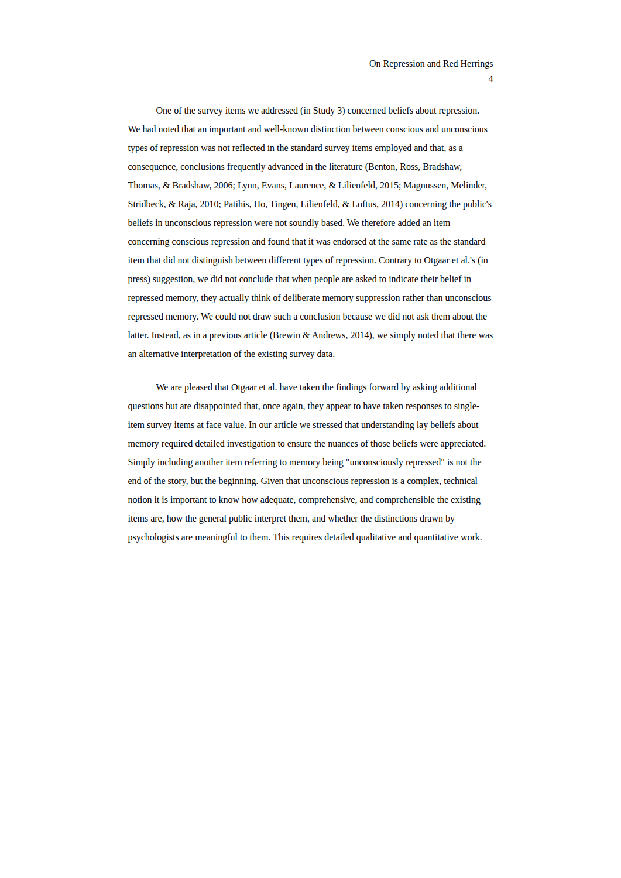On Repression and Red Herrings 4
One of the survey items we addressed (in Study 3) concerned beliefs about repression. We had noted that an important and well-known distinction between conscious and unconscious types of repression was not reflected in the standard survey items employed and that, as a consequence, conclusions frequently advanced in the literature (Benton, Ross, Bradshaw, Thomas, & Bradshaw, 2006; Lynn, Evans, Laurence, & Lilienfeld, 2015; Magnussen, Melinder, Stridbeck, & Raja, 2010; Patihis, Ho, Tingen, Lilienfeld, & Loftus, 2014) concerning the public's beliefs in unconscious repression were not soundly based. We therefore added an item concerning conscious repression and found that it was endorsed at the same rate as the standard item that did not distinguish between different types of repression. Contrary to Otgaar et al.'s (in press) suggestion, we did not conclude that when people are asked to indicate their belief in repressed memory, they actually think of deliberate memory suppression rather than unconscious repressed memory. We could not draw such a conclusion because we did not ask them about the latter. Instead, as in a previous article (Brewin & Andrews, 2014), we simply noted that there was an alternative interpretation of the existing survey data.
We are pleased that Otgaar et al. have taken the findings forward by asking additional questions but are disappointed that, once again, they appear to have taken responses to single-item survey items at face value. In our article we stressed that understanding lay beliefs about memory required detailed investigation to ensure the nuances of those beliefs were appreciated. Simply including another item referring to memory being "unconsciously repressed" is not the end of the story, but the beginning. Given that unconscious repression is a complex, technical notion it is important to know how adequate, comprehensive, and comprehensible the existing items are, how the general public interpret them, and whether the distinctions drawn by psychologists are meaningful to them. This requires detailed qualitative and quantitative work.